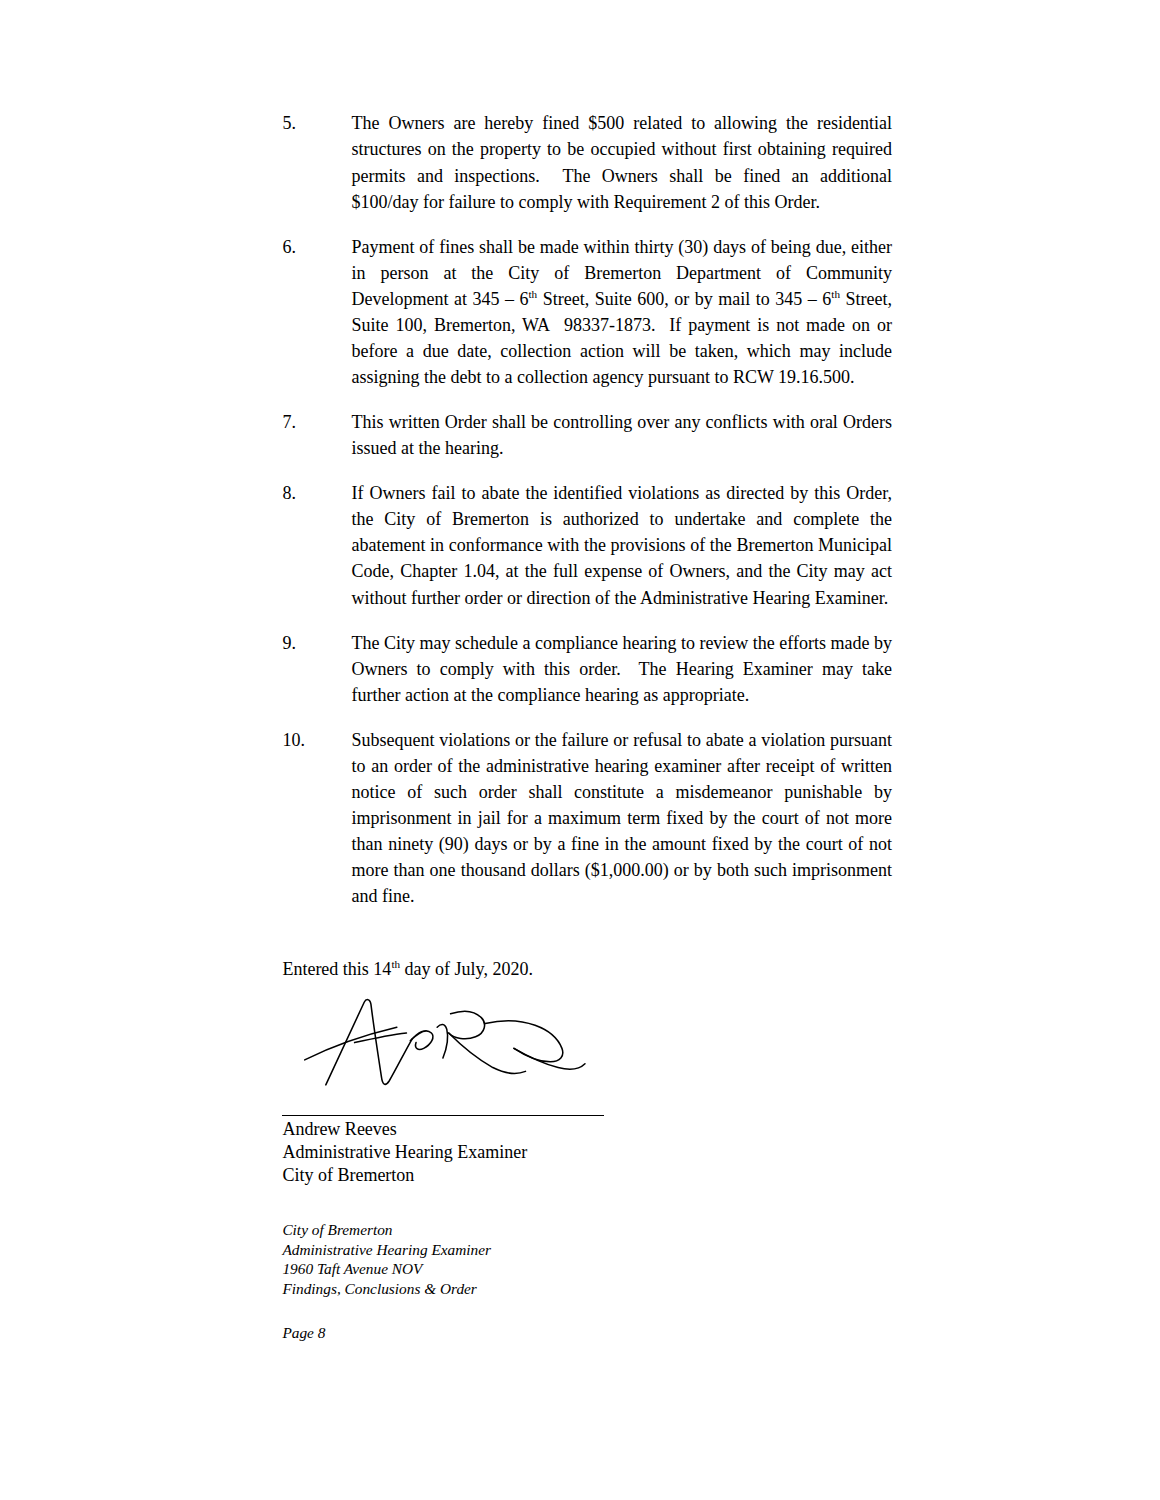5. The Owners are hereby fined $500 related to allowing the residential structures on the property to be occupied without first obtaining required permits and inspections. The Owners shall be fined an additional $100/day for failure to comply with Requirement 2 of this Order.
6. Payment of fines shall be made within thirty (30) days of being due, either in person at the City of Bremerton Department of Community Development at 345 – 6th Street, Suite 600, or by mail to 345 – 6th Street, Suite 100, Bremerton, WA 98337-1873. If payment is not made on or before a due date, collection action will be taken, which may include assigning the debt to a collection agency pursuant to RCW 19.16.500.
7. This written Order shall be controlling over any conflicts with oral Orders issued at the hearing.
8. If Owners fail to abate the identified violations as directed by this Order, the City of Bremerton is authorized to undertake and complete the abatement in conformance with the provisions of the Bremerton Municipal Code, Chapter 1.04, at the full expense of Owners, and the City may act without further order or direction of the Administrative Hearing Examiner.
9. The City may schedule a compliance hearing to review the efforts made by Owners to comply with this order. The Hearing Examiner may take further action at the compliance hearing as appropriate.
10. Subsequent violations or the failure or refusal to abate a violation pursuant to an order of the administrative hearing examiner after receipt of written notice of such order shall constitute a misdemeanor punishable by imprisonment in jail for a maximum term fixed by the court of not more than ninety (90) days or by a fine in the amount fixed by the court of not more than one thousand dollars ($1,000.00) or by both such imprisonment and fine.
Entered this 14th day of July, 2020.
Andrew Reeves
Administrative Hearing Examiner
City of Bremerton
City of Bremerton
Administrative Hearing Examiner
1960 Taft Avenue NOV
Findings, Conclusions & Order
Page 8